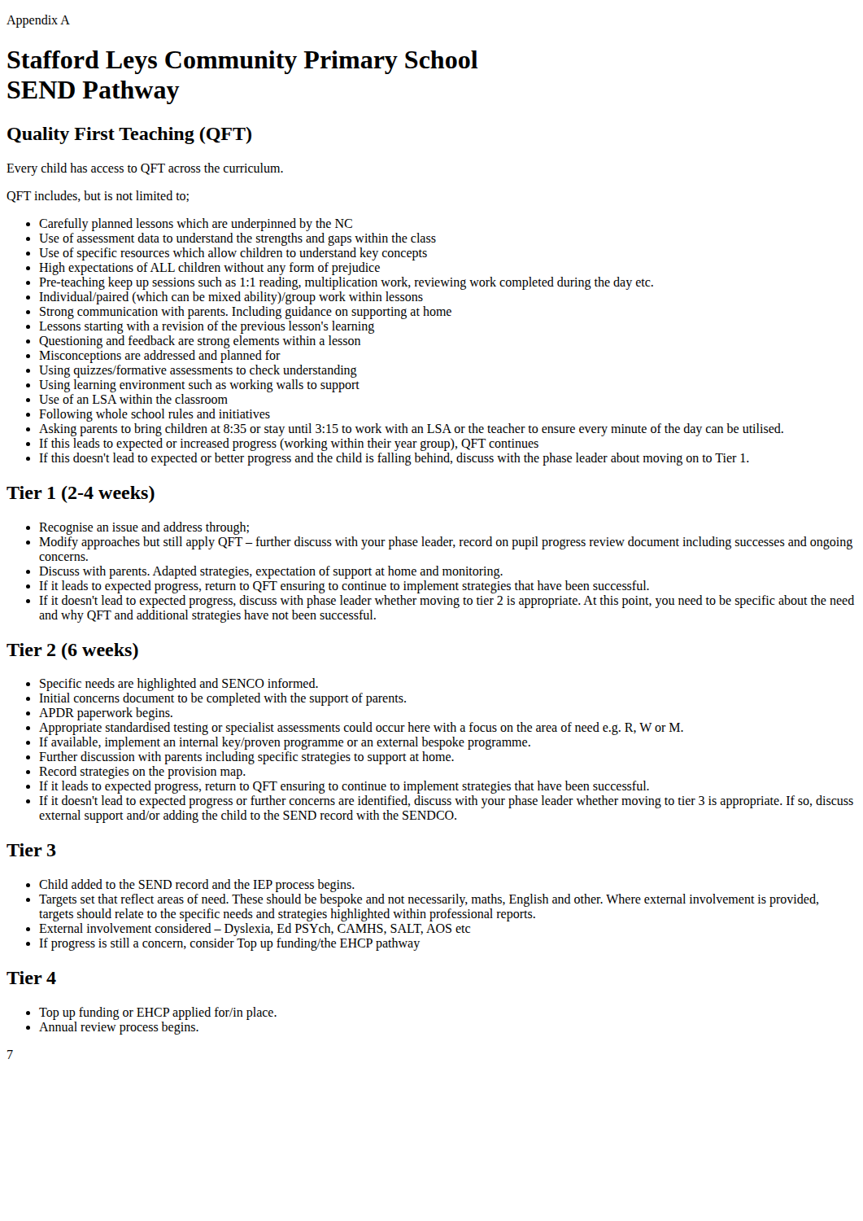Appendix A
Stafford Leys Community Primary School
SEND Pathway
Quality First Teaching (QFT)
Every child has access to QFT across the curriculum.
QFT includes, but is not limited to;
Carefully planned lessons which are underpinned by the NC
Use of assessment data to understand the strengths and gaps within the class
Use of specific resources which allow children to understand key concepts
High expectations of ALL children without any form of prejudice
Pre-teaching keep up sessions such as 1:1 reading, multiplication work, reviewing work completed during the day etc.
Individual/paired (which can be mixed ability)/group work within lessons
Strong communication with parents. Including guidance on supporting at home
Lessons starting with a revision of the previous lesson's learning
Questioning and feedback are strong elements within a lesson
Misconceptions are addressed and planned for
Using quizzes/formative assessments to check understanding
Using learning environment such as working walls to support
Use of an LSA within the classroom
Following whole school rules and initiatives
Asking parents to bring children at 8:35 or stay until 3:15 to work with an LSA or the teacher to ensure every minute of the day can be utilised.
If this leads to expected or increased progress (working within their year group), QFT continues
If this doesn't lead to expected or better progress and the child is falling behind, discuss with the phase leader about moving on to Tier 1.
Tier 1 (2-4 weeks)
Recognise an issue and address through;
Modify approaches but still apply QFT – further discuss with your phase leader, record on pupil progress review document including successes and ongoing concerns.
Discuss with parents. Adapted strategies, expectation of support at home and monitoring.
If it leads to expected progress, return to QFT ensuring to continue to implement strategies that have been successful.
If it doesn't lead to expected progress, discuss with phase leader whether moving to tier 2 is appropriate. At this point, you need to be specific about the need and why QFT and additional strategies have not been successful.
Tier 2 (6 weeks)
Specific needs are highlighted and SENCO informed.
Initial concerns document to be completed with the support of parents.
APDR paperwork begins.
Appropriate standardised testing or specialist assessments could occur here with a focus on the area of need e.g. R, W or M.
If available, implement an internal key/proven programme or an external bespoke programme.
Further discussion with parents including specific strategies to support at home.
Record strategies on the provision map.
If it leads to expected progress, return to QFT ensuring to continue to implement strategies that have been successful.
If it doesn't lead to expected progress or further concerns are identified, discuss with your phase leader whether moving to tier 3 is appropriate. If so, discuss external support and/or adding the child to the SEND record with the SENDCO.
Tier 3
Child added to the SEND record and the IEP process begins.
Targets set that reflect areas of need. These should be bespoke and not necessarily, maths, English and other. Where external involvement is provided, targets should relate to the specific needs and strategies highlighted within professional reports.
External involvement considered – Dyslexia, Ed PSYch, CAMHS, SALT, AOS etc
If progress is still a concern, consider Top up funding/the EHCP pathway
Tier 4
Top up funding or EHCP applied for/in place.
Annual review process begins.
7